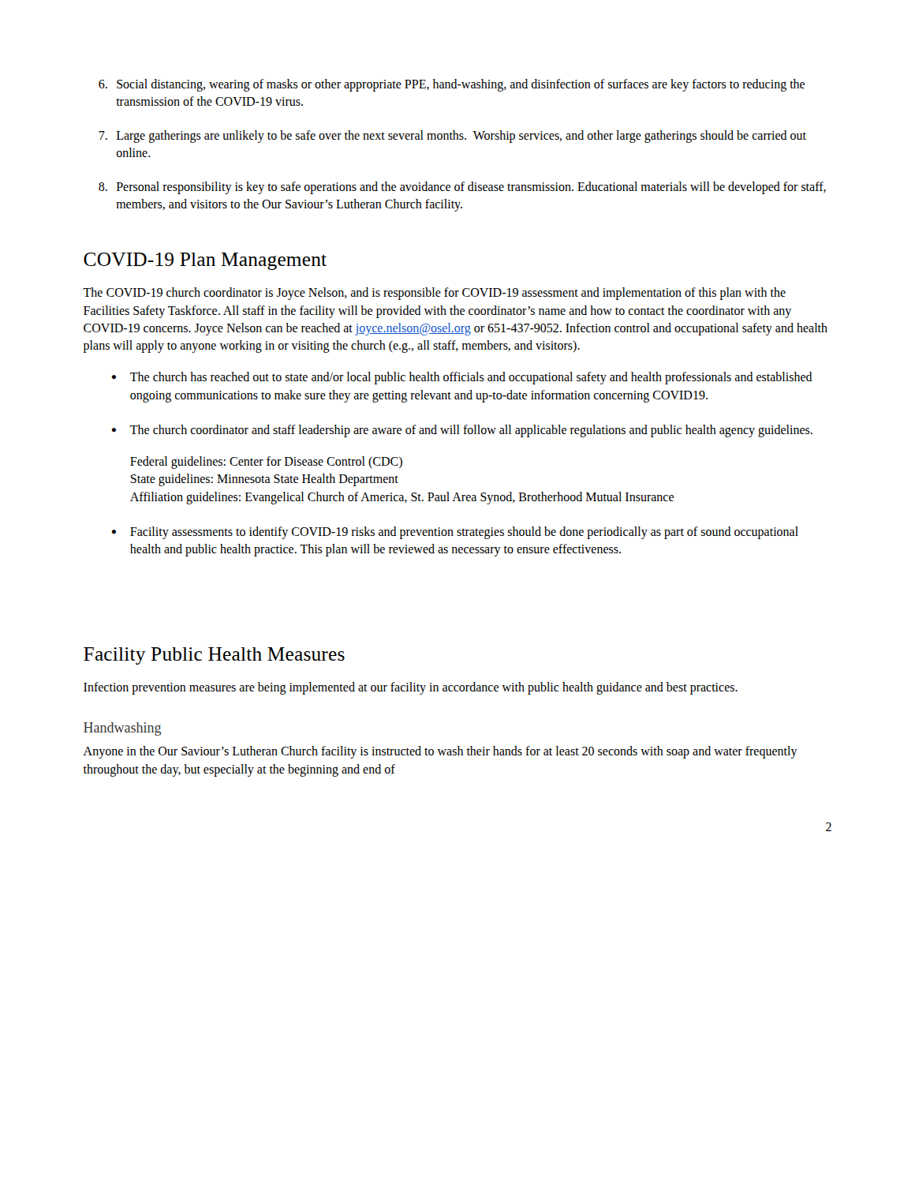Social distancing, wearing of masks or other appropriate PPE, hand-washing, and disinfection of surfaces are key factors to reducing the transmission of the COVID-19 virus.
Large gatherings are unlikely to be safe over the next several months. Worship services, and other large gatherings should be carried out online.
Personal responsibility is key to safe operations and the avoidance of disease transmission. Educational materials will be developed for staff, members, and visitors to the Our Saviour’s Lutheran Church facility.
COVID-19 Plan Management
The COVID-19 church coordinator is Joyce Nelson, and is responsible for COVID-19 assessment and implementation of this plan with the Facilities Safety Taskforce. All staff in the facility will be provided with the coordinator’s name and how to contact the coordinator with any COVID-19 concerns. Joyce Nelson can be reached at joyce.nelson@osel.org or 651-437-9052. Infection control and occupational safety and health plans will apply to anyone working in or visiting the church (e.g., all staff, members, and visitors).
The church has reached out to state and/or local public health officials and occupational safety and health professionals and established ongoing communications to make sure they are getting relevant and up-to-date information concerning COVID19.
The church coordinator and staff leadership are aware of and will follow all applicable regulations and public health agency guidelines.
Federal guidelines: Center for Disease Control (CDC)
State guidelines: Minnesota State Health Department
Affiliation guidelines: Evangelical Church of America, St. Paul Area Synod, Brotherhood Mutual Insurance
Facility assessments to identify COVID-19 risks and prevention strategies should be done periodically as part of sound occupational health and public health practice. This plan will be reviewed as necessary to ensure effectiveness.
Facility Public Health Measures
Infection prevention measures are being implemented at our facility in accordance with public health guidance and best practices.
Handwashing
Anyone in the Our Saviour’s Lutheran Church facility is instructed to wash their hands for at least 20 seconds with soap and water frequently throughout the day, but especially at the beginning and end of
2